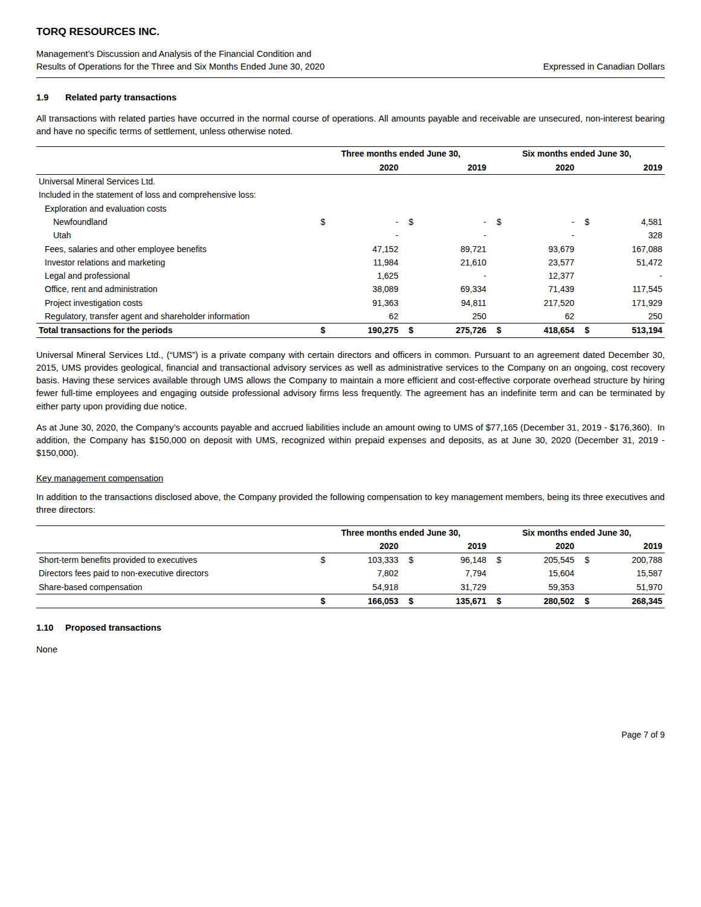TORQ RESOURCES INC.
Management’s Discussion and Analysis of the Financial Condition and
Results of Operations for the Three and Six Months Ended June 30, 2020 Expressed in Canadian Dollars
1.9 Related party transactions
All transactions with related parties have occurred in the normal course of operations. All amounts payable and receivable are unsecured, non-interest bearing and have no specific terms of settlement, unless otherwise noted.
| | Three months ended June 30, | Six months ended June 30, |
| --- | --- | --- |
| | 2020 | 2019 | 2020 | 2019 |
| Universal Mineral Services Ltd. | |
| Included in the statement of loss and comprehensive loss: | |
| Exploration and evaluation costs | |
| Newfoundland | $ | - | $ | - | $ | - | $ | 4,581 |
| Utah | | - | | - | | - | | 328 |
| Fees, salaries and other employee benefits | | 47,152 | | 89,721 | | 93,679 | | 167,088 |
| Investor relations and marketing | | 11,984 | | 21,610 | | 23,577 | | 51,472 |
| Legal and professional | | 1,625 | | - | | 12,377 | | - |
| Office, rent and administration | | 38,089 | | 69,334 | | 71,439 | | 117,545 |
| Project investigation costs | | 91,363 | | 94,811 | | 217,520 | | 171,929 |
| Regulatory, transfer agent and shareholder information | | 62 | | 250 | | 62 | | 250 |
| Total transactions for the periods | $ | 190,275 | $ | 275,726 | $ | 418,654 | $ | 513,194 |
Universal Mineral Services Ltd., (“UMS”) is a private company with certain directors and officers in common. Pursuant to an agreement dated December 30, 2015, UMS provides geological, financial and transactional advisory services as well as administrative services to the Company on an ongoing, cost recovery basis. Having these services available through UMS allows the Company to maintain a more efficient and cost-effective corporate overhead structure by hiring fewer full-time employees and engaging outside professional advisory firms less frequently. The agreement has an indefinite term and can be terminated by either party upon providing due notice.
As at June 30, 2020, the Company’s accounts payable and accrued liabilities include an amount owing to UMS of $77,165 (December 31, 2019 - $176,360). In addition, the Company has $150,000 on deposit with UMS, recognized within prepaid expenses and deposits, as at June 30, 2020 (December 31, 2019 - $150,000).
Key management compensation
In addition to the transactions disclosed above, the Company provided the following compensation to key management members, being its three executives and three directors:
| | Three months ended June 30, | Six months ended June 30, |
| --- | --- | --- |
| | 2020 | 2019 | 2020 | 2019 |
| Short-term benefits provided to executives | $ | 103,333 | $ | 96,148 | $ | 205,545 | $ | 200,788 |
| Directors fees paid to non-executive directors | | 7,802 | | 7,794 | | 15,604 | | 15,587 |
| Share-based compensation | | 54,918 | | 31,729 | | 59,353 | | 51,970 |
| | $ | 166,053 | $ | 135,671 | $ | 280,502 | $ | 268,345 |
1.10 Proposed transactions
None
Page 7 of 9